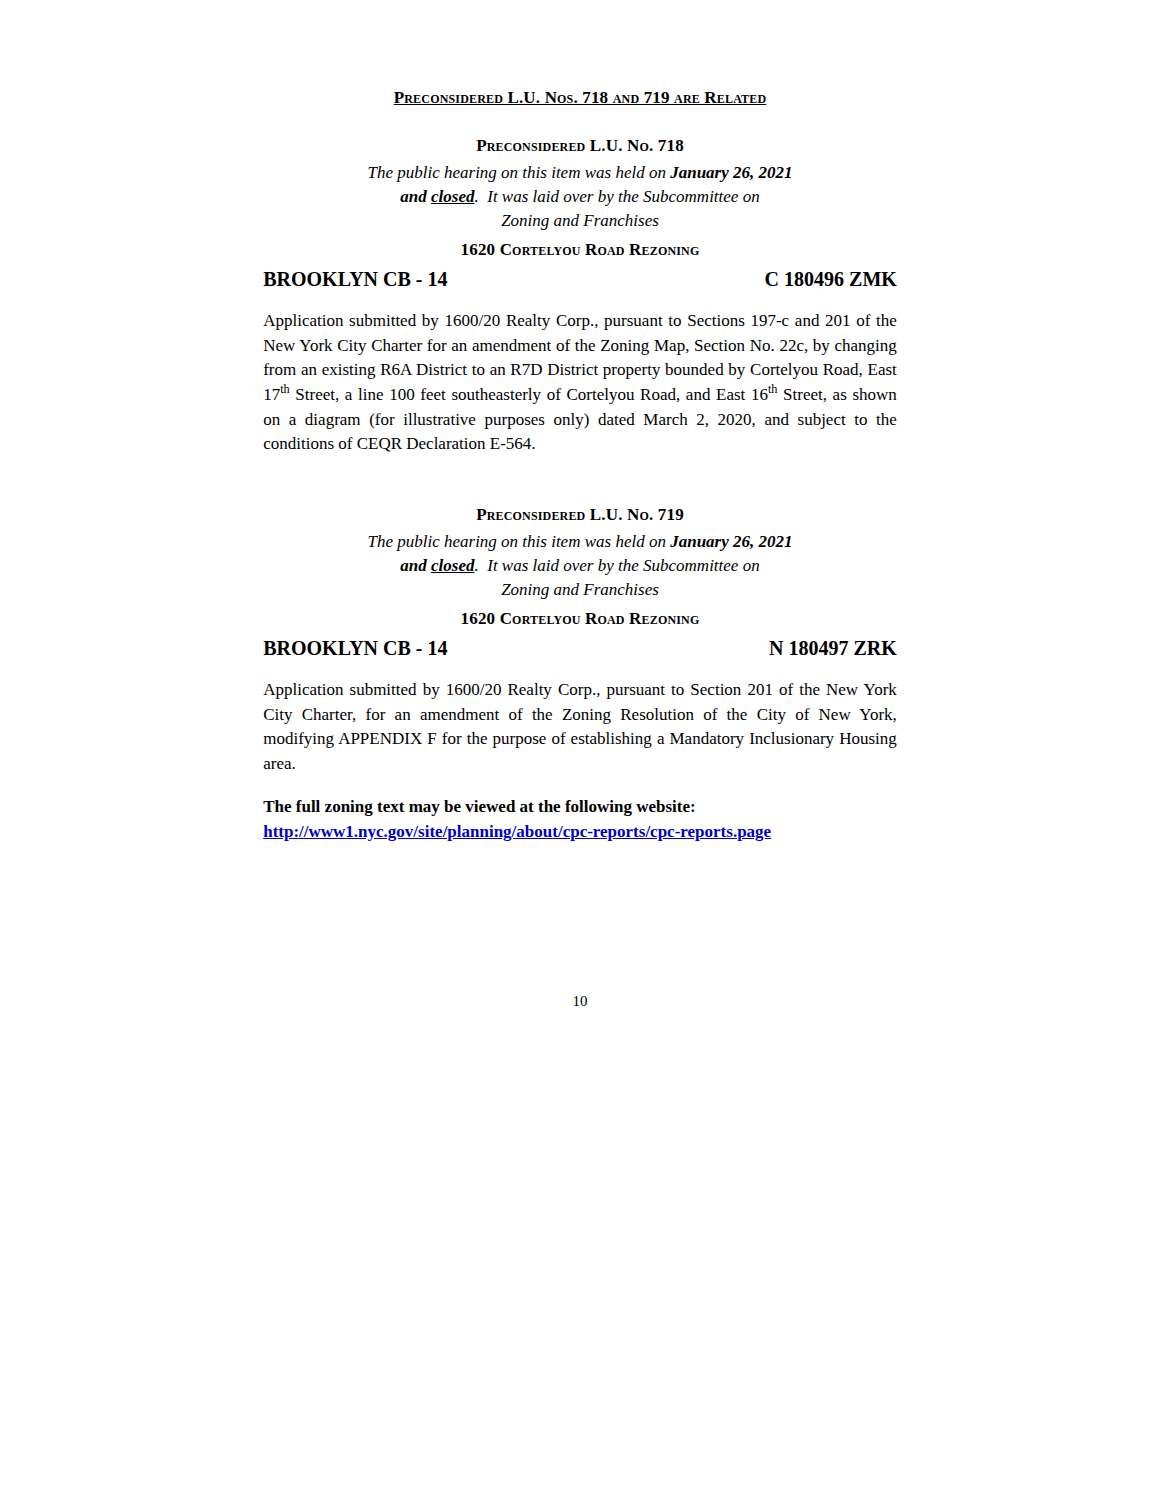Preconsidered L.U. Nos. 718 and 719 are Related
Preconsidered L.U. No. 718
The public hearing on this item was held on January 26, 2021
and closed. It was laid over by the Subcommittee on
Zoning and Franchises
1620 Cortelyou Road Rezoning
BROOKLYN CB - 14 C 180496 ZMK
Application submitted by 1600/20 Realty Corp., pursuant to Sections 197-c and 201 of the New York City Charter for an amendment of the Zoning Map, Section No. 22c, by changing from an existing R6A District to an R7D District property bounded by Cortelyou Road, East 17th Street, a line 100 feet southeasterly of Cortelyou Road, and East 16th Street, as shown on a diagram (for illustrative purposes only) dated March 2, 2020, and subject to the conditions of CEQR Declaration E-564.
Preconsidered L.U. No. 719
The public hearing on this item was held on January 26, 2021
and closed. It was laid over by the Subcommittee on
Zoning and Franchises
1620 Cortelyou Road Rezoning
BROOKLYN CB - 14 N 180497 ZRK
Application submitted by 1600/20 Realty Corp., pursuant to Section 201 of the New York City Charter, for an amendment of the Zoning Resolution of the City of New York, modifying APPENDIX F for the purpose of establishing a Mandatory Inclusionary Housing area.
The full zoning text may be viewed at the following website:
http://www1.nyc.gov/site/planning/about/cpc-reports/cpc-reports.page
10